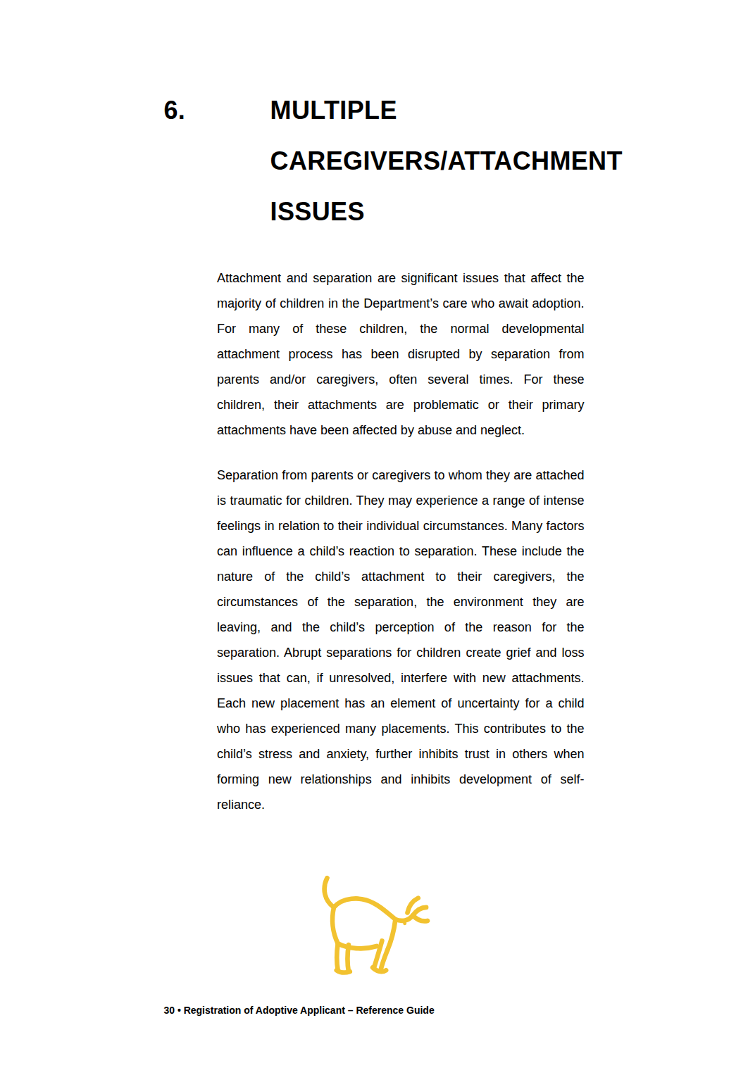6. MULTIPLE CAREGIVERS/ATTACHMENT ISSUES
Attachment and separation are significant issues that affect the majority of children in the Department’s care who await adoption. For many of these children, the normal developmental attachment process has been disrupted by separation from parents and/or caregivers, often several times. For these children, their attachments are problematic or their primary attachments have been affected by abuse and neglect.
Separation from parents or caregivers to whom they are attached is traumatic for children. They may experience a range of intense feelings in relation to their individual circumstances. Many factors can influence a child’s reaction to separation. These include the nature of the child’s attachment to their caregivers, the circumstances of the separation, the environment they are leaving, and the child’s perception of the reason for the separation. Abrupt separations for children create grief and loss issues that can, if unresolved, interfere with new attachments. Each new placement has an element of uncertainty for a child who has experienced many placements. This contributes to the child’s stress and anxiety, further inhibits trust in others when forming new relationships and inhibits development of self-reliance.
30 • Registration of Adoptive Applicant – Reference Guide